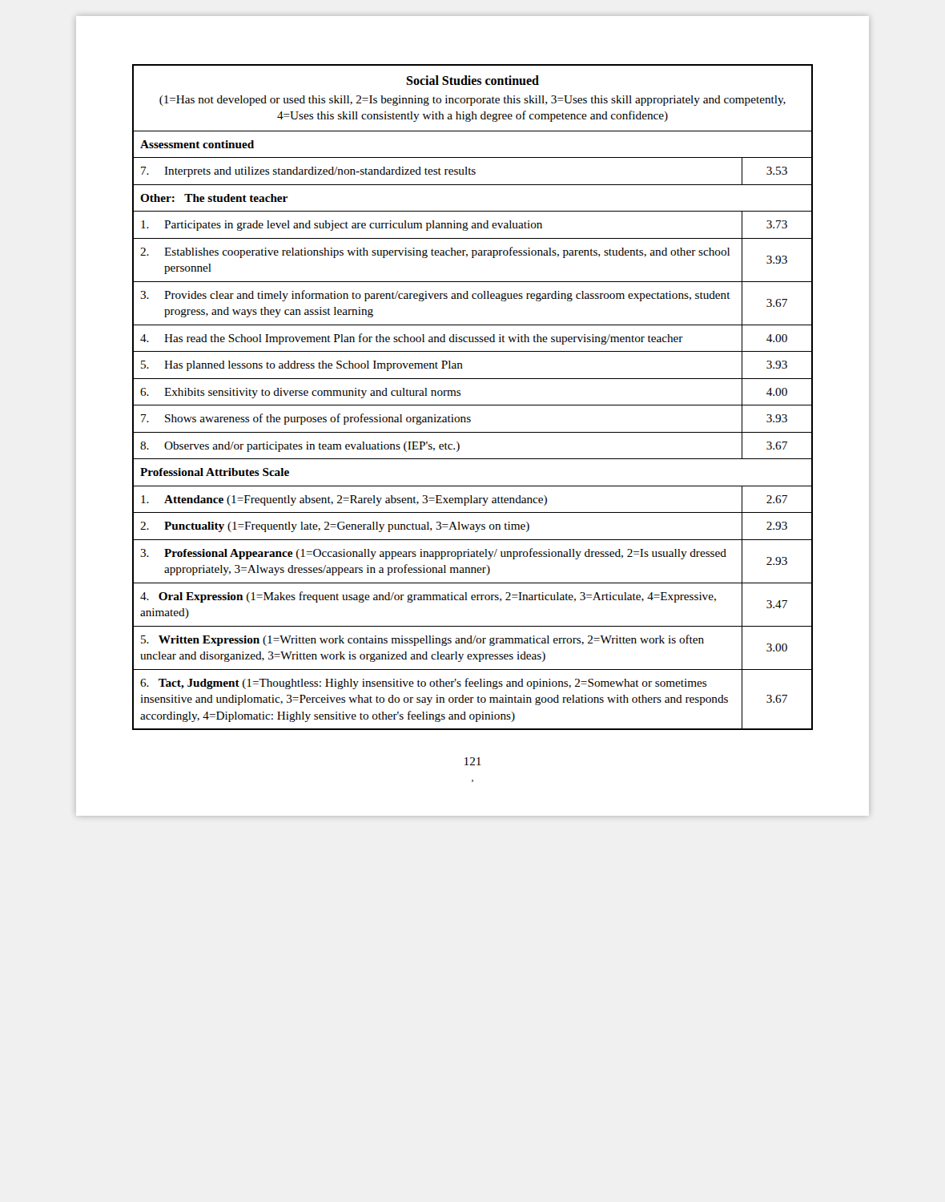| Social Studies continued (1=Has not developed or used this skill, 2=Is beginning to incorporate this skill, 3=Uses this skill appropriately and competently, 4=Uses this skill consistently with a high degree of competence and confidence) |
| Assessment continued |
| 7. | Interprets and utilizes standardized/non-standardized test results | 3.53 |
| Other: The student teacher |
| 1. | Participates in grade level and subject are curriculum planning and evaluation | 3.73 |
| 2. | Establishes cooperative relationships with supervising teacher, paraprofessionals, parents, students, and other school personnel | 3.93 |
| 3. | Provides clear and timely information to parent/caregivers and colleagues regarding classroom expectations, student progress, and ways they can assist learning | 3.67 |
| 4. | Has read the School Improvement Plan for the school and discussed it with the supervising/mentor teacher | 4.00 |
| 5. | Has planned lessons to address the School Improvement Plan | 3.93 |
| 6. | Exhibits sensitivity to diverse community and cultural norms | 4.00 |
| 7. | Shows awareness of the purposes of professional organizations | 3.93 |
| 8. | Observes and/or participates in team evaluations (IEP's, etc.) | 3.67 |
| Professional Attributes Scale |
| 1. | Attendance (1=Frequently absent, 2=Rarely absent, 3=Exemplary attendance) | 2.67 |
| 2. | Punctuality (1=Frequently late, 2=Generally punctual, 3=Always on time) | 2.93 |
| 3. | Professional Appearance (1=Occasionally appears inappropriately/ unprofessionally dressed, 2=Is usually dressed appropriately, 3=Always dresses/appears in a professional manner) | 2.93 |
| 4. Oral Expression (1=Makes frequent usage and/or grammatical errors, 2=Inarticulate, 3=Articulate, 4=Expressive, animated) | 3.47 |
| 5. Written Expression (1=Written work contains misspellings and/or grammatical errors, 2=Written work is often unclear and disorganized, 3=Written work is organized and clearly expresses ideas) | 3.00 |
| 6. Tact, Judgment (1=Thoughtless: Highly insensitive to other's feelings and opinions, 2=Somewhat or sometimes insensitive and undiplomatic, 3=Perceives what to do or say in order to maintain good relations with others and responds accordingly, 4=Diplomatic: Highly sensitive to other's feelings and opinions) | 3.67 |
121 ,